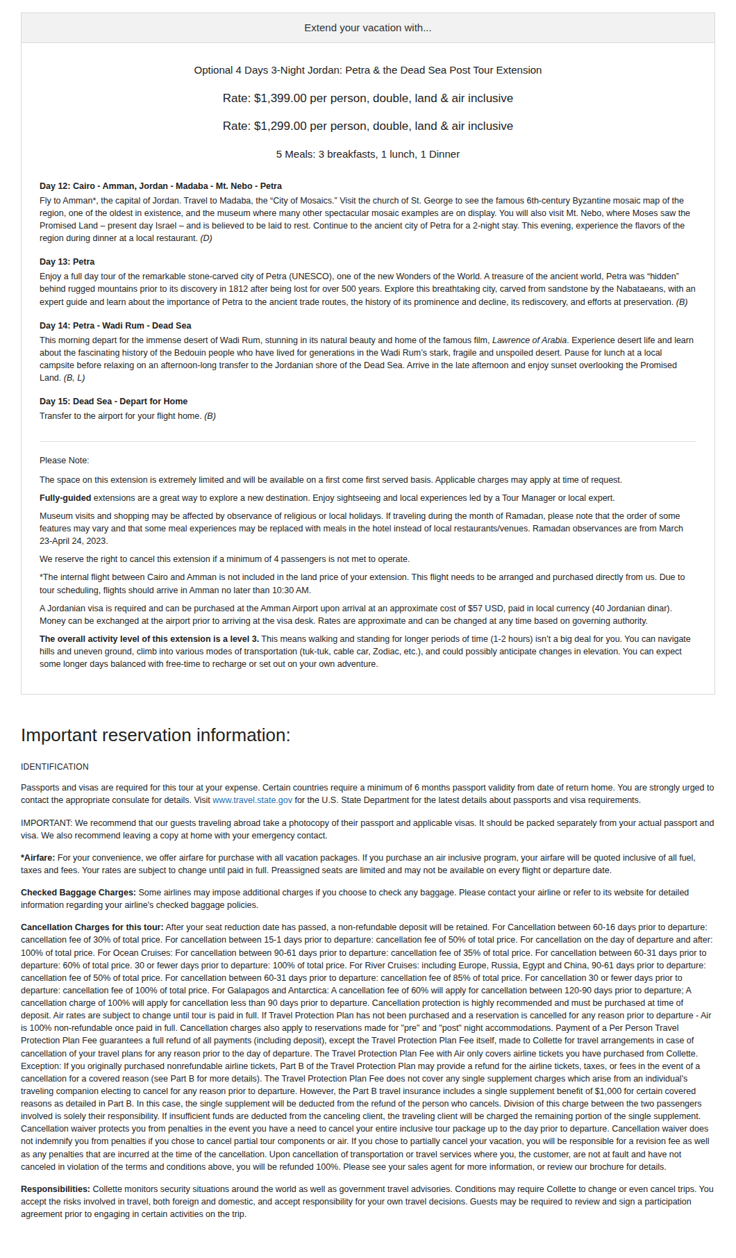Extend your vacation with...
Optional 4 Days 3-Night Jordan: Petra & the Dead Sea Post Tour Extension
Rate: $1,399.00 per person, double, land & air inclusive
Rate: $1,299.00 per person, double, land & air inclusive
5 Meals: 3 breakfasts, 1 lunch, 1 Dinner
Day 12: Cairo - Amman, Jordan - Madaba - Mt. Nebo - Petra
Fly to Amman*, the capital of Jordan. Travel to Madaba, the “City of Mosaics.” Visit the church of St. George to see the famous 6th-century Byzantine mosaic map of the region, one of the oldest in existence, and the museum where many other spectacular mosaic examples are on display. You will also visit Mt. Nebo, where Moses saw the Promised Land – present day Israel – and is believed to be laid to rest. Continue to the ancient city of Petra for a 2-night stay. This evening, experience the flavors of the region during dinner at a local restaurant. (D)
Day 13: Petra
Enjoy a full day tour of the remarkable stone-carved city of Petra (UNESCO), one of the new Wonders of the World. A treasure of the ancient world, Petra was “hidden” behind rugged mountains prior to its discovery in 1812 after being lost for over 500 years. Explore this breathtaking city, carved from sandstone by the Nabataeans, with an expert guide and learn about the importance of Petra to the ancient trade routes, the history of its prominence and decline, its rediscovery, and efforts at preservation. (B)
Day 14: Petra - Wadi Rum - Dead Sea
This morning depart for the immense desert of Wadi Rum, stunning in its natural beauty and home of the famous film, Lawrence of Arabia. Experience desert life and learn about the fascinating history of the Bedouin people who have lived for generations in the Wadi Rum’s stark, fragile and unspoiled desert. Pause for lunch at a local campsite before relaxing on an afternoon-long transfer to the Jordanian shore of the Dead Sea. Arrive in the late afternoon and enjoy sunset overlooking the Promised Land. (B, L)
Day 15: Dead Sea - Depart for Home
Transfer to the airport for your flight home. (B)
Please Note:
The space on this extension is extremely limited and will be available on a first come first served basis. Applicable charges may apply at time of request.
Fully-guided extensions are a great way to explore a new destination. Enjoy sightseeing and local experiences led by a Tour Manager or local expert.
Museum visits and shopping may be affected by observance of religious or local holidays. If traveling during the month of Ramadan, please note that the order of some features may vary and that some meal experiences may be replaced with meals in the hotel instead of local restaurants/venues. Ramadan observances are from March 23-April 24, 2023.
We reserve the right to cancel this extension if a minimum of 4 passengers is not met to operate.
*The internal flight between Cairo and Amman is not included in the land price of your extension. This flight needs to be arranged and purchased directly from us. Due to tour scheduling, flights should arrive in Amman no later than 10:30 AM.
A Jordanian visa is required and can be purchased at the Amman Airport upon arrival at an approximate cost of $57 USD, paid in local currency (40 Jordanian dinar). Money can be exchanged at the airport prior to arriving at the visa desk. Rates are approximate and can be changed at any time based on governing authority.
The overall activity level of this extension is a level 3. This means walking and standing for longer periods of time (1-2 hours) isn’t a big deal for you. You can navigate hills and uneven ground, climb into various modes of transportation (tuk-tuk, cable car, Zodiac, etc.), and could possibly anticipate changes in elevation. You can expect some longer days balanced with free-time to recharge or set out on your own adventure.
Important reservation information:
IDENTIFICATION
Passports and visas are required for this tour at your expense. Certain countries require a minimum of 6 months passport validity from date of return home. You are strongly urged to contact the appropriate consulate for details. Visit www.travel.state.gov for the U.S. State Department for the latest details about passports and visa requirements.
IMPORTANT: We recommend that our guests traveling abroad take a photocopy of their passport and applicable visas. It should be packed separately from your actual passport and visa. We also recommend leaving a copy at home with your emergency contact.
*Airfare: For your convenience, we offer airfare for purchase with all vacation packages. If you purchase an air inclusive program, your airfare will be quoted inclusive of all fuel, taxes and fees. Your rates are subject to change until paid in full. Preassigned seats are limited and may not be available on every flight or departure date.
Checked Baggage Charges: Some airlines may impose additional charges if you choose to check any baggage. Please contact your airline or refer to its website for detailed information regarding your airline's checked baggage policies.
Cancellation Charges for this tour: After your seat reduction date has passed, a non-refundable deposit will be retained. For Cancellation between 60-16 days prior to departure: cancellation fee of 30% of total price. For cancellation between 15-1 days prior to departure: cancellation fee of 50% of total price. For cancellation on the day of departure and after: 100% of total price. For Ocean Cruises: For cancellation between 90-61 days prior to departure: cancellation fee of 35% of total price. For cancellation between 60-31 days prior to departure: 60% of total price. 30 or fewer days prior to departure: 100% of total price. For River Cruises: including Europe, Russia, Egypt and China, 90-61 days prior to departure: cancellation fee of 50% of total price. For cancellation between 60-31 days prior to departure: cancellation fee of 85% of total price. For cancellation 30 or fewer days prior to departure: cancellation fee of 100% of total price. For Galapagos and Antarctica: A cancellation fee of 60% will apply for cancellation between 120-90 days prior to departure; A cancellation charge of 100% will apply for cancellation less than 90 days prior to departure. Cancellation protection is highly recommended and must be purchased at time of deposit. Air rates are subject to change until tour is paid in full. If Travel Protection Plan has not been purchased and a reservation is cancelled for any reason prior to departure - Air is 100% non-refundable once paid in full. Cancellation charges also apply to reservations made for "pre" and "post" night accommodations. Payment of a Per Person Travel Protection Plan Fee guarantees a full refund of all payments (including deposit), except the Travel Protection Plan Fee itself, made to Collette for travel arrangements in case of cancellation of your travel plans for any reason prior to the day of departure. The Travel Protection Plan Fee with Air only covers airline tickets you have purchased from Collette. Exception: If you originally purchased nonrefundable airline tickets, Part B of the Travel Protection Plan may provide a refund for the airline tickets, taxes, or fees in the event of a cancellation for a covered reason (see Part B for more details). The Travel Protection Plan Fee does not cover any single supplement charges which arise from an individual's traveling companion electing to cancel for any reason prior to departure. However, the Part B travel insurance includes a single supplement benefit of $1,000 for certain covered reasons as detailed in Part B. In this case, the single supplement will be deducted from the refund of the person who cancels. Division of this charge between the two passengers involved is solely their responsibility. If insufficient funds are deducted from the canceling client, the traveling client will be charged the remaining portion of the single supplement. Cancellation waiver protects you from penalties in the event you have a need to cancel your entire inclusive tour package up to the day prior to departure. Cancellation waiver does not indemnify you from penalties if you chose to cancel partial tour components or air. If you chose to partially cancel your vacation, you will be responsible for a revision fee as well as any penalties that are incurred at the time of the cancellation. Upon cancellation of transportation or travel services where you, the customer, are not at fault and have not canceled in violation of the terms and conditions above, you will be refunded 100%. Please see your sales agent for more information, or review our brochure for details.
Responsibilities: Collette monitors security situations around the world as well as government travel advisories. Conditions may require Collette to change or even cancel trips. You accept the risks involved in travel, both foreign and domestic, and accept responsibility for your own travel decisions. Guests may be required to review and sign a participation agreement prior to engaging in certain activities on the trip.